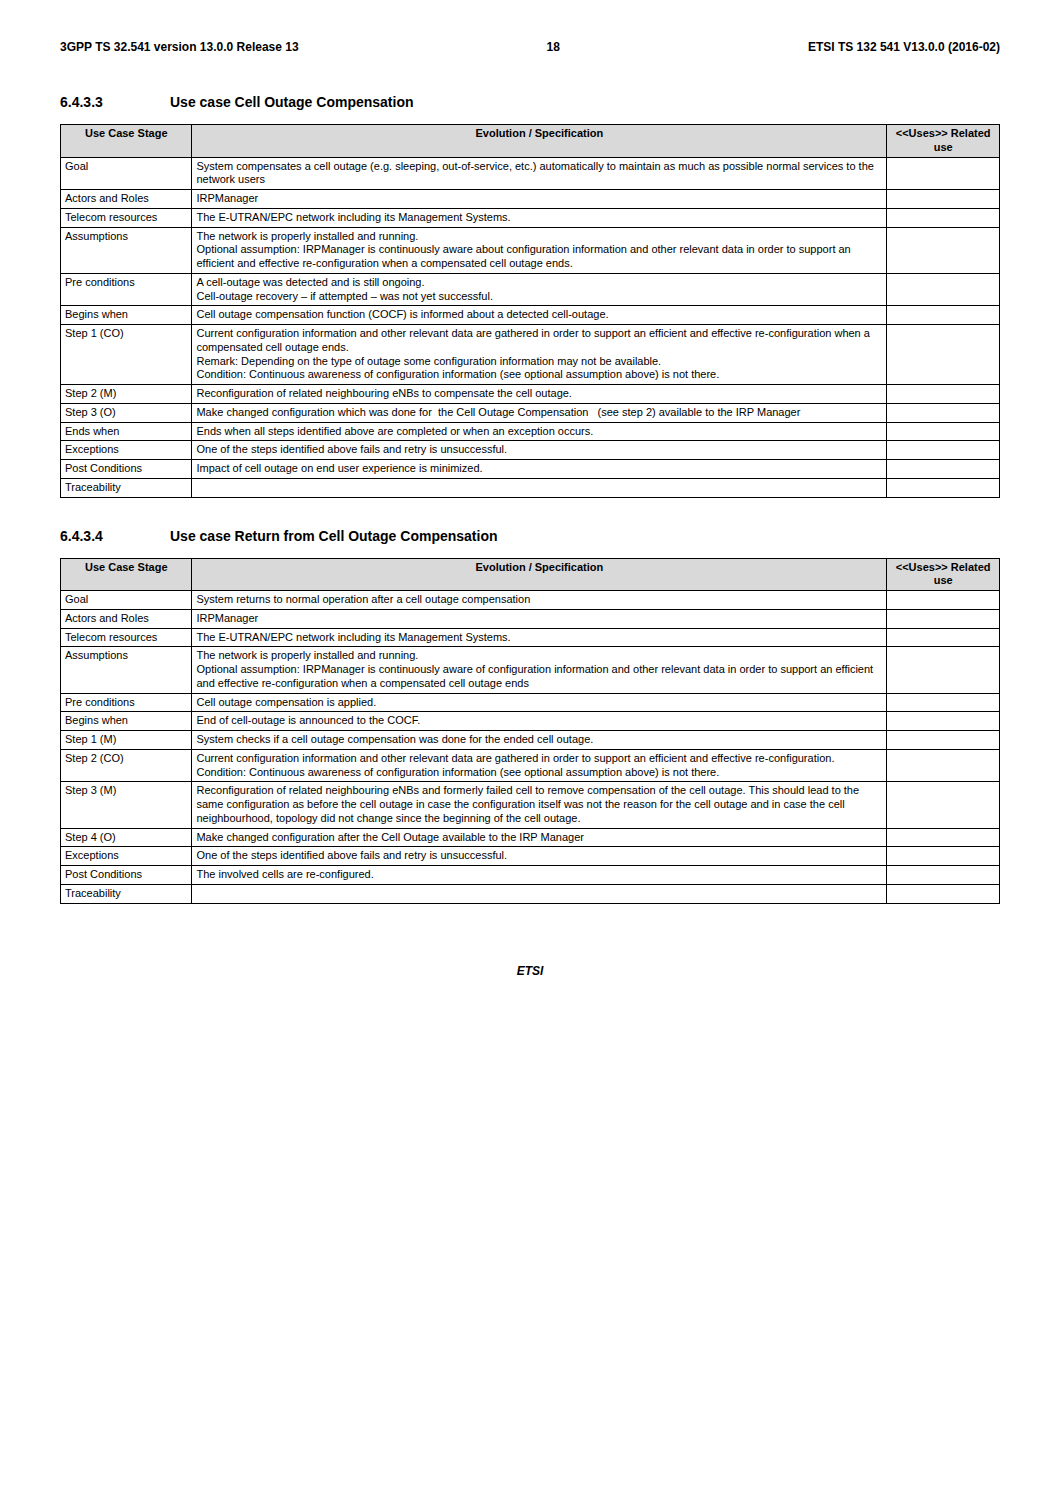3GPP TS 32.541 version 13.0.0 Release 13
18
ETSI TS 132 541 V13.0.0 (2016-02)
6.4.3.3 Use case Cell Outage Compensation
| Use Case Stage | Evolution / Specification | <<Uses>> Related use |
| --- | --- | --- |
| Goal | System compensates a cell outage (e.g. sleeping, out-of-service, etc.) automatically to maintain as much as possible normal services to the network users | |
| Actors and Roles | IRPManager | |
| Telecom resources | The E-UTRAN/EPC network including its Management Systems. | |
| Assumptions | The network is properly installed and running. Optional assumption: IRPManager is continuously aware about configuration information and other relevant data in order to support an efficient and effective re-configuration when a compensated cell outage ends. | |
| Pre conditions | A cell-outage was detected and is still ongoing. Cell-outage recovery – if attempted – was not yet successful. | |
| Begins when | Cell outage compensation function (COCF) is informed about a detected cell-outage. | |
| Step 1 (CO) | Current configuration information and other relevant data are gathered in order to support an efficient and effective re-configuration when a compensated cell outage ends. Remark: Depending on the type of outage some configuration information may not be available. Condition: Continuous awareness of configuration information (see optional assumption above) is not there. | |
| Step 2 (M) | Reconfiguration of related neighbouring eNBs to compensate the cell outage. | |
| Step 3 (O) | Make changed configuration which was done for the Cell Outage Compensation (see step 2) available to the IRP Manager | |
| Ends when | Ends when all steps identified above are completed or when an exception occurs. | |
| Exceptions | One of the steps identified above fails and retry is unsuccessful. | |
| Post Conditions | Impact of cell outage on end user experience is minimized. | |
| Traceability | | |
6.4.3.4 Use case Return from Cell Outage Compensation
| Use Case Stage | Evolution / Specification | <<Uses>> Related use |
| --- | --- | --- |
| Goal | System returns to normal operation after a cell outage compensation | |
| Actors and Roles | IRPManager | |
| Telecom resources | The E-UTRAN/EPC network including its Management Systems. | |
| Assumptions | The network is properly installed and running. Optional assumption: IRPManager is continuously aware of configuration information and other relevant data in order to support an efficient and effective re-configuration when a compensated cell outage ends | |
| Pre conditions | Cell outage compensation is applied. | |
| Begins when | End of cell-outage is announced to the COCF. | |
| Step 1 (M) | System checks if a cell outage compensation was done for the ended cell outage. | |
| Step 2 (CO) | Current configuration information and other relevant data are gathered in order to support an efficient and effective re-configuration. Condition: Continuous awareness of configuration information (see optional assumption above) is not there. | |
| Step 3 (M) | Reconfiguration of related neighbouring eNBs and formerly failed cell to remove compensation of the cell outage. This should lead to the same configuration as before the cell outage in case the configuration itself was not the reason for the cell outage and in case the cell neighbourhood, topology did not change since the beginning of the cell outage. | |
| Step 4 (O) | Make changed configuration after the Cell Outage available to the IRP Manager | |
| Exceptions | One of the steps identified above fails and retry is unsuccessful. | |
| Post Conditions | The involved cells are re-configured. | |
| Traceability | | |
ETSI